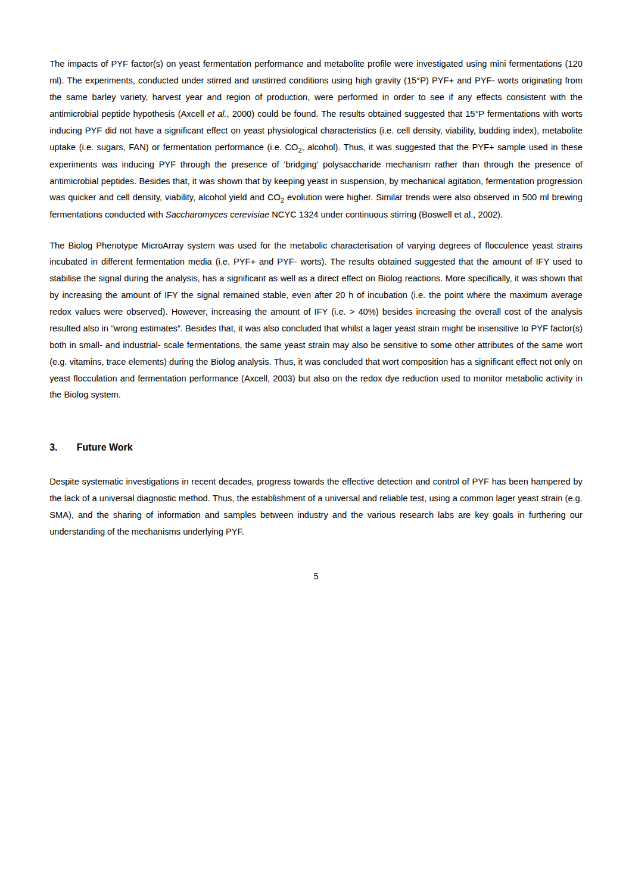The impacts of PYF factor(s) on yeast fermentation performance and metabolite profile were investigated using mini fermentations (120 ml). The experiments, conducted under stirred and unstirred conditions using high gravity (15°P) PYF+ and PYF- worts originating from the same barley variety, harvest year and region of production, were performed in order to see if any effects consistent with the antimicrobial peptide hypothesis (Axcell et al., 2000) could be found. The results obtained suggested that 15°P fermentations with worts inducing PYF did not have a significant effect on yeast physiological characteristics (i.e. cell density, viability, budding index), metabolite uptake (i.e. sugars, FAN) or fermentation performance (i.e. CO2, alcohol). Thus, it was suggested that the PYF+ sample used in these experiments was inducing PYF through the presence of ‘bridging’ polysaccharide mechanism rather than through the presence of antimicrobial peptides. Besides that, it was shown that by keeping yeast in suspension, by mechanical agitation, fermentation progression was quicker and cell density, viability, alcohol yield and CO2 evolution were higher. Similar trends were also observed in 500 ml brewing fermentations conducted with Saccharomyces cerevisiae NCYC 1324 under continuous stirring (Boswell et al., 2002).
The Biolog Phenotype MicroArray system was used for the metabolic characterisation of varying degrees of flocculence yeast strains incubated in different fermentation media (i.e. PYF+ and PYF- worts). The results obtained suggested that the amount of IFY used to stabilise the signal during the analysis, has a significant as well as a direct effect on Biolog reactions. More specifically, it was shown that by increasing the amount of IFY the signal remained stable, even after 20 h of incubation (i.e. the point where the maximum average redox values were observed). However, increasing the amount of IFY (i.e. > 40%) besides increasing the overall cost of the analysis resulted also in “wrong estimates”. Besides that, it was also concluded that whilst a lager yeast strain might be insensitive to PYF factor(s) both in small- and industrial- scale fermentations, the same yeast strain may also be sensitive to some other attributes of the same wort (e.g. vitamins, trace elements) during the Biolog analysis. Thus, it was concluded that wort composition has a significant effect not only on yeast flocculation and fermentation performance (Axcell, 2003) but also on the redox dye reduction used to monitor metabolic activity in the Biolog system.
3.
Future Work
Despite systematic investigations in recent decades, progress towards the effective detection and control of PYF has been hampered by the lack of a universal diagnostic method. Thus, the establishment of a universal and reliable test, using a common lager yeast strain (e.g. SMA), and the sharing of information and samples between industry and the various research labs are key goals in furthering our understanding of the mechanisms underlying PYF.
5